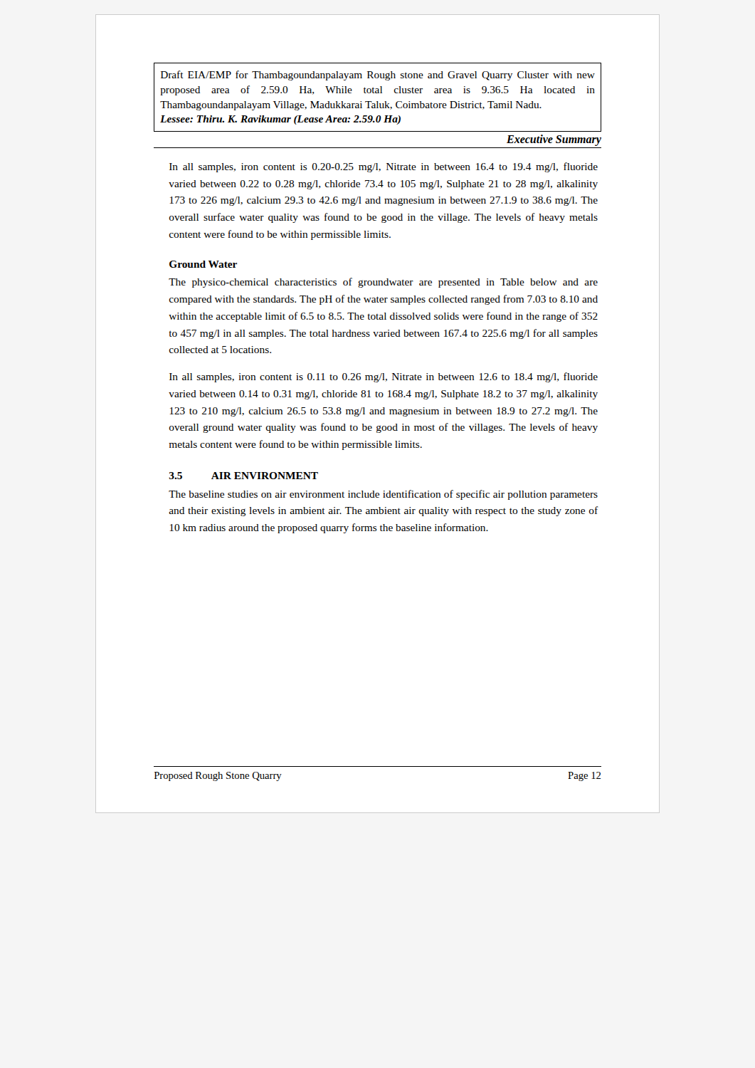Draft EIA/EMP for Thambagoundanpalayam Rough stone and Gravel Quarry Cluster with new proposed area of 2.59.0 Ha, While total cluster area is 9.36.5 Ha located in Thambagoundanpalayam Village, Madukkarai Taluk, Coimbatore District, Tamil Nadu.
Lessee: Thiru. K. Ravikumar (Lease Area: 2.59.0 Ha)
Executive Summary
In all samples, iron content is 0.20-0.25 mg/l, Nitrate in between 16.4 to 19.4 mg/l, fluoride varied between 0.22 to 0.28 mg/l, chloride 73.4 to 105 mg/l, Sulphate 21 to 28 mg/l, alkalinity 173 to 226 mg/l, calcium 29.3 to 42.6 mg/l and magnesium in between 27.1.9 to 38.6 mg/l. The overall surface water quality was found to be good in the village. The levels of heavy metals content were found to be within permissible limits.
Ground Water
The physico-chemical characteristics of groundwater are presented in Table below and are compared with the standards. The pH of the water samples collected ranged from 7.03 to 8.10 and within the acceptable limit of 6.5 to 8.5. The total dissolved solids were found in the range of 352 to 457 mg/l in all samples. The total hardness varied between 167.4 to 225.6 mg/l for all samples collected at 5 locations.
In all samples, iron content is 0.11 to 0.26 mg/l, Nitrate in between 12.6 to 18.4 mg/l, fluoride varied between 0.14 to 0.31 mg/l, chloride 81 to 168.4 mg/l, Sulphate 18.2 to 37 mg/l, alkalinity 123 to 210 mg/l, calcium 26.5 to 53.8 mg/l and magnesium in between 18.9 to 27.2 mg/l. The overall ground water quality was found to be good in most of the villages. The levels of heavy metals content were found to be within permissible limits.
3.5 AIR ENVIRONMENT
The baseline studies on air environment include identification of specific air pollution parameters and their existing levels in ambient air. The ambient air quality with respect to the study zone of 10 km radius around the proposed quarry forms the baseline information.
Proposed Rough Stone Quarry Page 12